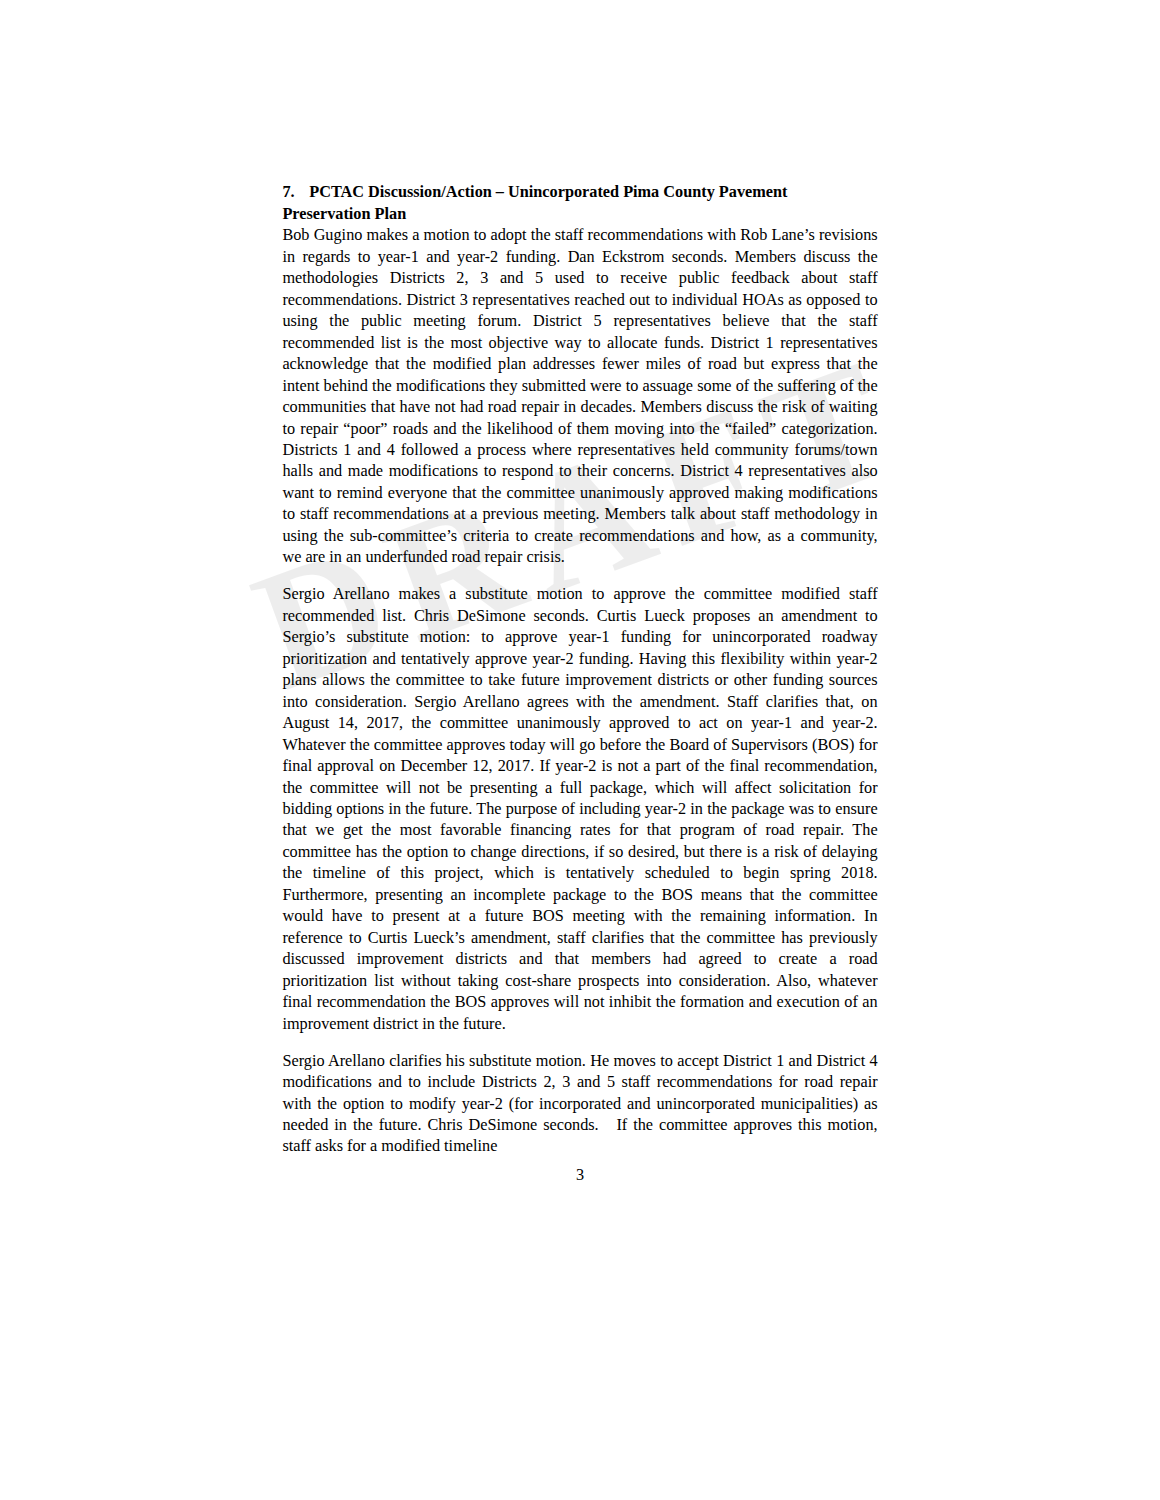DRAFT
7. PCTAC Discussion/Action – Unincorporated Pima County Pavement Preservation Plan
Bob Gugino makes a motion to adopt the staff recommendations with Rob Lane’s revisions in regards to year-1 and year-2 funding. Dan Eckstrom seconds. Members discuss the methodologies Districts 2, 3 and 5 used to receive public feedback about staff recommendations. District 3 representatives reached out to individual HOAs as opposed to using the public meeting forum. District 5 representatives believe that the staff recommended list is the most objective way to allocate funds. District 1 representatives acknowledge that the modified plan addresses fewer miles of road but express that the intent behind the modifications they submitted were to assuage some of the suffering of the communities that have not had road repair in decades. Members discuss the risk of waiting to repair “poor” roads and the likelihood of them moving into the “failed” categorization. Districts 1 and 4 followed a process where representatives held community forums/town halls and made modifications to respond to their concerns. District 4 representatives also want to remind everyone that the committee unanimously approved making modifications to staff recommendations at a previous meeting. Members talk about staff methodology in using the sub-committee’s criteria to create recommendations and how, as a community, we are in an underfunded road repair crisis.
Sergio Arellano makes a substitute motion to approve the committee modified staff recommended list. Chris DeSimone seconds. Curtis Lueck proposes an amendment to Sergio’s substitute motion: to approve year-1 funding for unincorporated roadway prioritization and tentatively approve year-2 funding. Having this flexibility within year-2 plans allows the committee to take future improvement districts or other funding sources into consideration. Sergio Arellano agrees with the amendment. Staff clarifies that, on August 14, 2017, the committee unanimously approved to act on year-1 and year-2. Whatever the committee approves today will go before the Board of Supervisors (BOS) for final approval on December 12, 2017. If year-2 is not a part of the final recommendation, the committee will not be presenting a full package, which will affect solicitation for bidding options in the future. The purpose of including year-2 in the package was to ensure that we get the most favorable financing rates for that program of road repair. The committee has the option to change directions, if so desired, but there is a risk of delaying the timeline of this project, which is tentatively scheduled to begin spring 2018. Furthermore, presenting an incomplete package to the BOS means that the committee would have to present at a future BOS meeting with the remaining information. In reference to Curtis Lueck’s amendment, staff clarifies that the committee has previously discussed improvement districts and that members had agreed to create a road prioritization list without taking cost-share prospects into consideration. Also, whatever final recommendation the BOS approves will not inhibit the formation and execution of an improvement district in the future.
Sergio Arellano clarifies his substitute motion. He moves to accept District 1 and District 4 modifications and to include Districts 2, 3 and 5 staff recommendations for road repair with the option to modify year-2 (for incorporated and unincorporated municipalities) as needed in the future. Chris DeSimone seconds. If the committee approves this motion, staff asks for a modified timeline
3